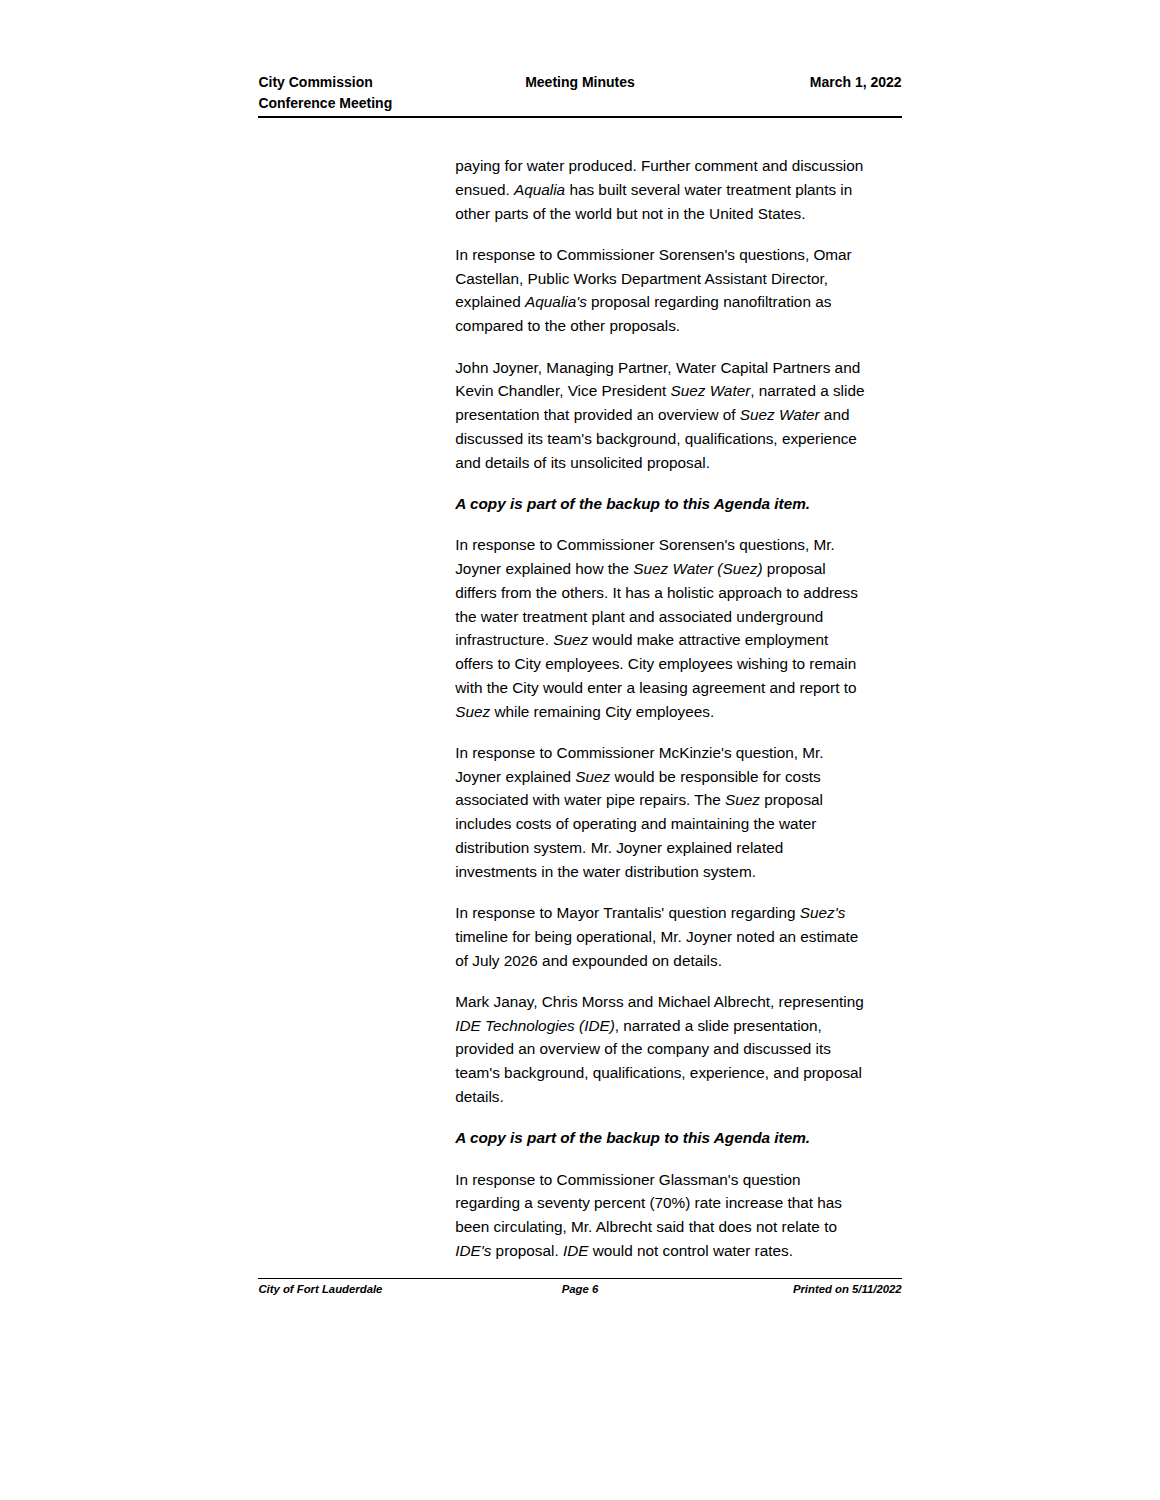City Commission Conference Meeting
Meeting Minutes
March 1, 2022
paying for water produced. Further comment and discussion ensued. Aqualia has built several water treatment plants in other parts of the world but not in the United States.
In response to Commissioner Sorensen's questions, Omar Castellan, Public Works Department Assistant Director, explained Aqualia's proposal regarding nanofiltration as compared to the other proposals.
John Joyner, Managing Partner, Water Capital Partners and Kevin Chandler, Vice President Suez Water, narrated a slide presentation that provided an overview of Suez Water and discussed its team's background, qualifications, experience and details of its unsolicited proposal.
A copy is part of the backup to this Agenda item.
In response to Commissioner Sorensen's questions, Mr. Joyner explained how the Suez Water (Suez) proposal differs from the others. It has a holistic approach to address the water treatment plant and associated underground infrastructure. Suez would make attractive employment offers to City employees. City employees wishing to remain with the City would enter a leasing agreement and report to Suez while remaining City employees.
In response to Commissioner McKinzie's question, Mr. Joyner explained Suez would be responsible for costs associated with water pipe repairs. The Suez proposal includes costs of operating and maintaining the water distribution system. Mr. Joyner explained related investments in the water distribution system.
In response to Mayor Trantalis' question regarding Suez's timeline for being operational, Mr. Joyner noted an estimate of July 2026 and expounded on details.
Mark Janay, Chris Morss and Michael Albrecht, representing IDE Technologies (IDE), narrated a slide presentation, provided an overview of the company and discussed its team's background, qualifications, experience, and proposal details.
A copy is part of the backup to this Agenda item.
In response to Commissioner Glassman's question regarding a seventy percent (70%) rate increase that has been circulating, Mr. Albrecht said that does not relate to IDE's proposal. IDE would not control water rates.
City of Fort Lauderdale
Page 6
Printed on 5/11/2022